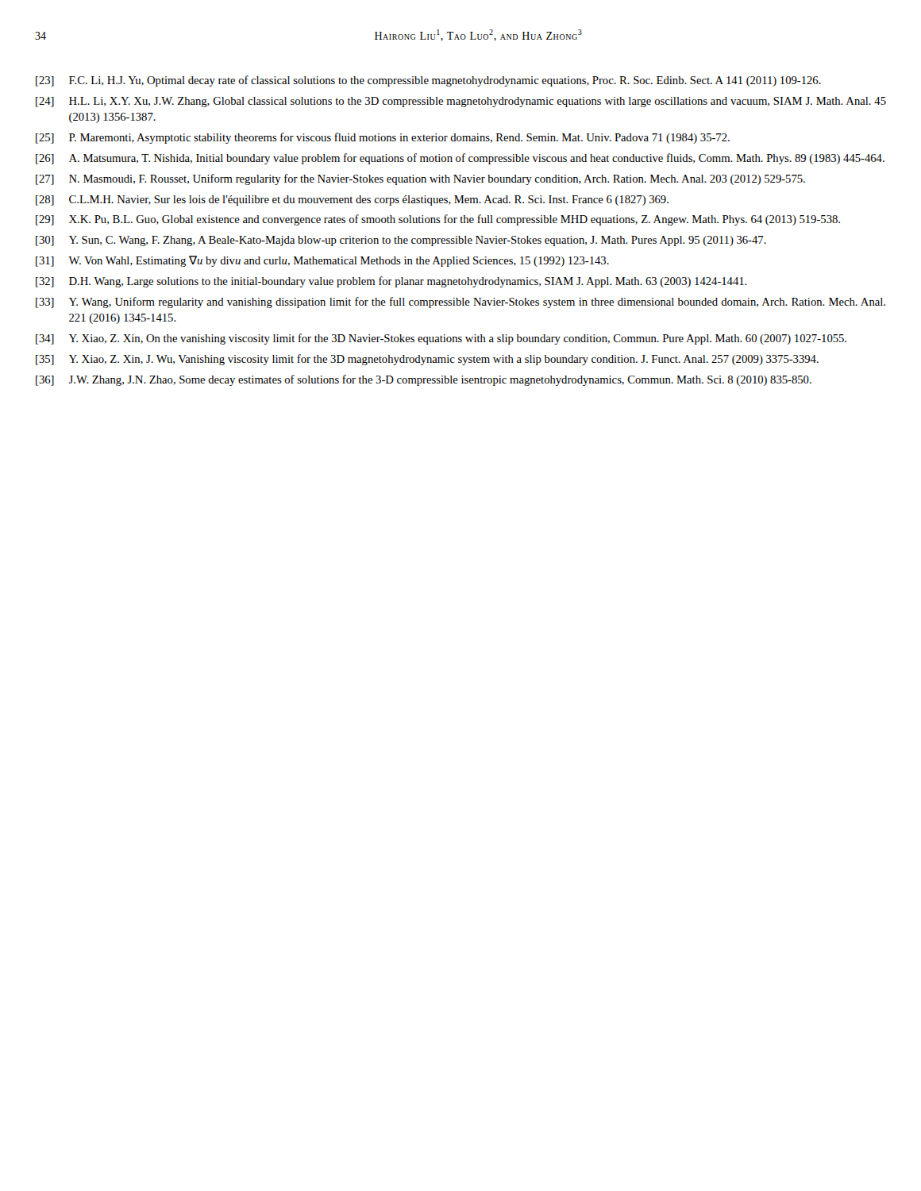34 Hairong Liu1, Tao Luo2, and Hua Zhong3
[23] F.C. Li, H.J. Yu, Optimal decay rate of classical solutions to the compressible magnetohydrodynamic equations, Proc. R. Soc. Edinb. Sect. A 141 (2011) 109-126.
[24] H.L. Li, X.Y. Xu, J.W. Zhang, Global classical solutions to the 3D compressible magnetohydrodynamic equations with large oscillations and vacuum, SIAM J. Math. Anal. 45 (2013) 1356-1387.
[25] P. Maremonti, Asymptotic stability theorems for viscous fluid motions in exterior domains, Rend. Semin. Mat. Univ. Padova 71 (1984) 35-72.
[26] A. Matsumura, T. Nishida, Initial boundary value problem for equations of motion of compressible viscous and heat conductive fluids, Comm. Math. Phys. 89 (1983) 445-464.
[27] N. Masmoudi, F. Rousset, Uniform regularity for the Navier-Stokes equation with Navier boundary condition, Arch. Ration. Mech. Anal. 203 (2012) 529-575.
[28] C.L.M.H. Navier, Sur les lois de l'équilibre et du mouvement des corps élastiques, Mem. Acad. R. Sci. Inst. France 6 (1827) 369.
[29] X.K. Pu, B.L. Guo, Global existence and convergence rates of smooth solutions for the full compressible MHD equations, Z. Angew. Math. Phys. 64 (2013) 519-538.
[30] Y. Sun, C. Wang, F. Zhang, A Beale-Kato-Majda blow-up criterion to the compressible Navier-Stokes equation, J. Math. Pures Appl. 95 (2011) 36-47.
[31] W. Von Wahl, Estimating ∇u by divu and curlu, Mathematical Methods in the Applied Sciences, 15 (1992) 123-143.
[32] D.H. Wang, Large solutions to the initial-boundary value problem for planar magnetohydrodynamics, SIAM J. Appl. Math. 63 (2003) 1424-1441.
[33] Y. Wang, Uniform regularity and vanishing dissipation limit for the full compressible Navier-Stokes system in three dimensional bounded domain, Arch. Ration. Mech. Anal. 221 (2016) 1345-1415.
[34] Y. Xiao, Z. Xin, On the vanishing viscosity limit for the 3D Navier-Stokes equations with a slip boundary condition, Commun. Pure Appl. Math. 60 (2007) 1027-1055.
[35] Y. Xiao, Z. Xin, J. Wu, Vanishing viscosity limit for the 3D magnetohydrodynamic system with a slip boundary condition. J. Funct. Anal. 257 (2009) 3375-3394.
[36] J.W. Zhang, J.N. Zhao, Some decay estimates of solutions for the 3-D compressible isentropic magnetohydrodynamics, Commun. Math. Sci. 8 (2010) 835-850.